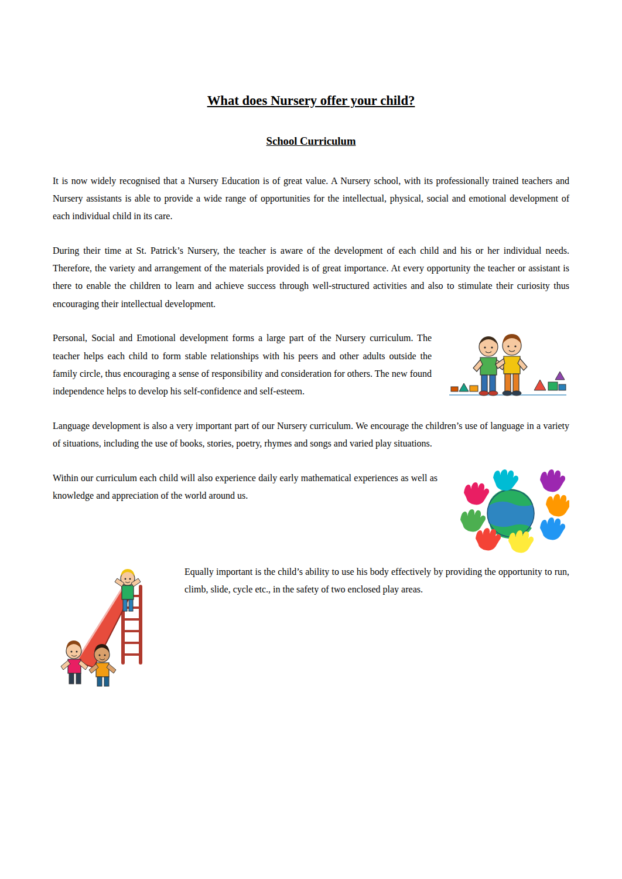What does Nursery offer your child?
School Curriculum
It is now widely recognised that a Nursery Education is of great value. A Nursery school, with its professionally trained teachers and Nursery assistants is able to provide a wide range of opportunities for the intellectual, physical, social and emotional development of each individual child in its care.
During their time at St. Patrick’s Nursery, the teacher is aware of the development of each child and his or her individual needs. Therefore, the variety and arrangement of the materials provided is of great importance. At every opportunity the teacher or assistant is there to enable the children to learn and achieve success through well-structured activities and also to stimulate their curiosity thus encouraging their intellectual development.
Personal, Social and Emotional development forms a large part of the Nursery curriculum. The teacher helps each child to form stable relationships with his peers and other adults outside the family circle, thus encouraging a sense of responsibility and consideration for others. The new found independence helps to develop his self-confidence and self-esteem.
Language development is also a very important part of our Nursery curriculum. We encourage the children’s use of language in a variety of situations, including the use of books, stories, poetry, rhymes and songs and varied play situations.
Within our curriculum each child will also experience daily early mathematical experiences as well as knowledge and appreciation of the world around us.
Equally important is the child’s ability to use his body effectively by providing the opportunity to run, climb, slide, cycle etc., in the safety of two enclosed play areas.